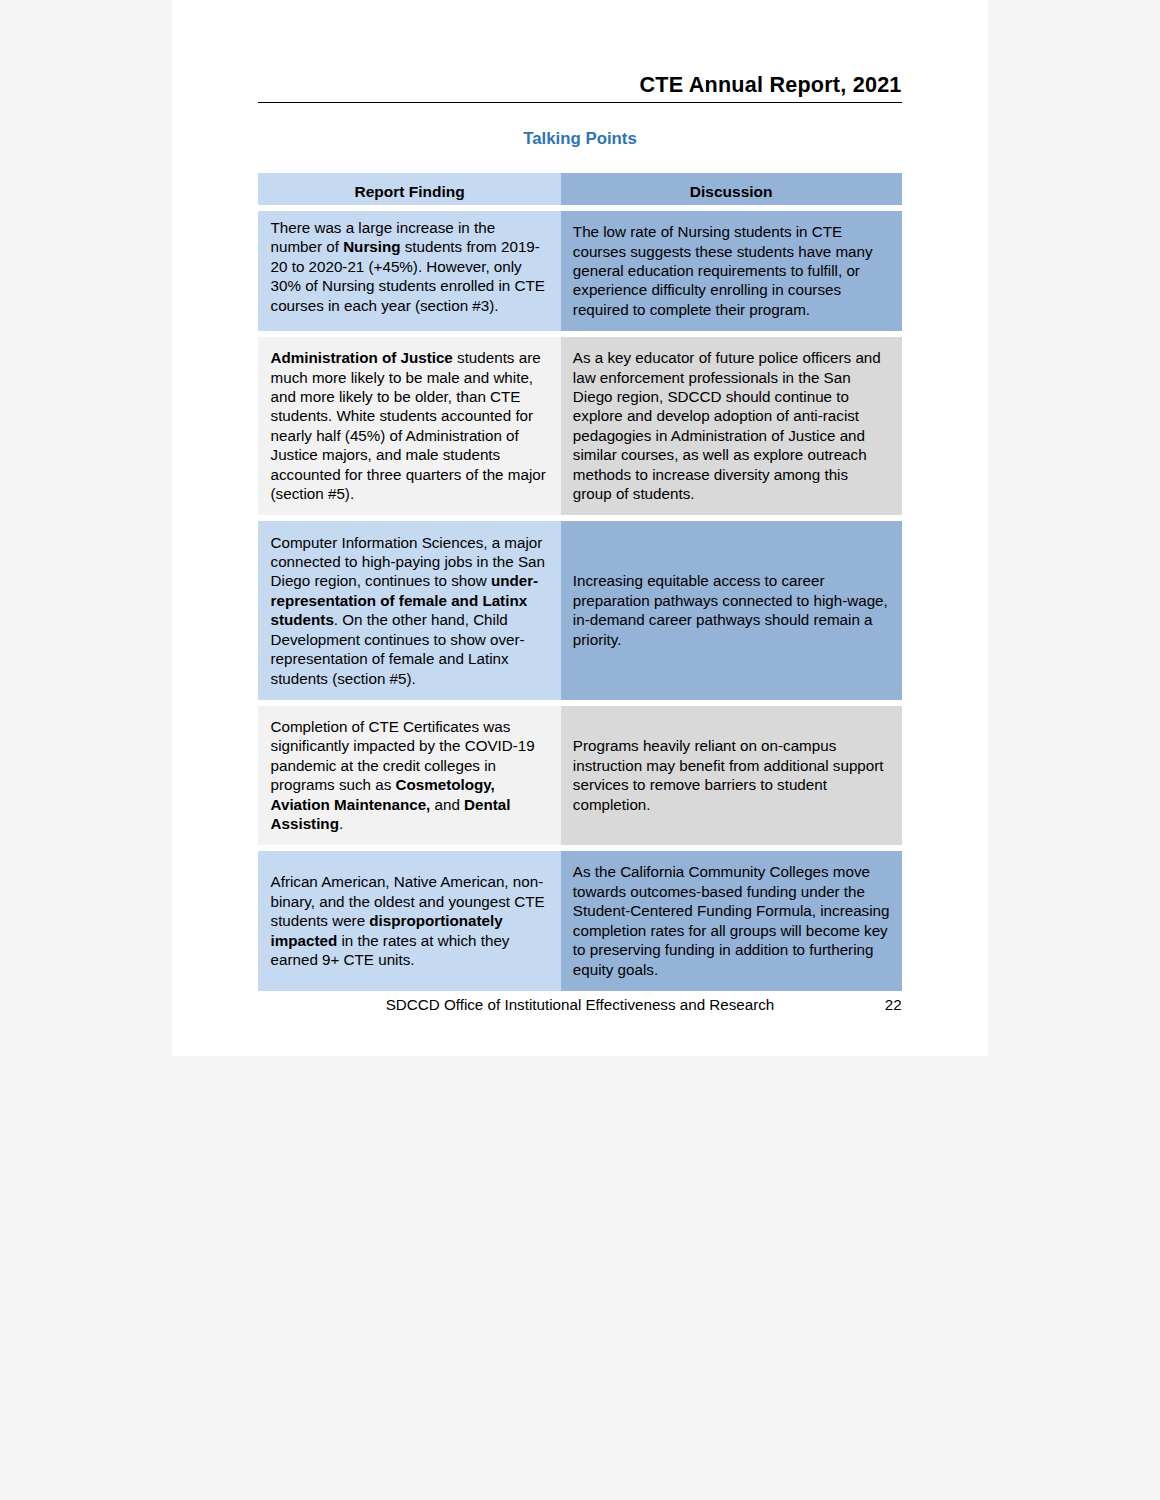CTE Annual Report, 2021
Talking Points
| Report Finding | Discussion |
| --- | --- |
| There was a large increase in the number of Nursing students from 2019-20 to 2020-21 (+45%). However, only 30% of Nursing students enrolled in CTE courses in each year (section #3). | The low rate of Nursing students in CTE courses suggests these students have many general education requirements to fulfill, or experience difficulty enrolling in courses required to complete their program. |
| Administration of Justice students are much more likely to be male and white, and more likely to be older, than CTE students. White students accounted for nearly half (45%) of Administration of Justice majors, and male students accounted for three quarters of the major (section #5). | As a key educator of future police officers and law enforcement professionals in the San Diego region, SDCCD should continue to explore and develop adoption of anti-racist pedagogies in Administration of Justice and similar courses, as well as explore outreach methods to increase diversity among this group of students. |
| Computer Information Sciences, a major connected to high-paying jobs in the San Diego region, continues to show under-representation of female and Latinx students . On the other hand, Child Development continues to show over-representation of female and Latinx students (section #5). | Increasing equitable access to career preparation pathways connected to high-wage, in-demand career pathways should remain a priority. |
| Completion of CTE Certificates was significantly impacted by the COVID-19 pandemic at the credit colleges in programs such as Cosmetology, Aviation Maintenance, and Dental Assisting . | Programs heavily reliant on on-campus instruction may benefit from additional support services to remove barriers to student completion. |
| African American, Native American, non-binary, and the oldest and youngest CTE students were disproportionately impacted in the rates at which they earned 9+ CTE units. | As the California Community Colleges move towards outcomes-based funding under the Student-Centered Funding Formula, increasing completion rates for all groups will become key to preserving funding in addition to furthering equity goals. |
SDCCD Office of Institutional Effectiveness and Research 22